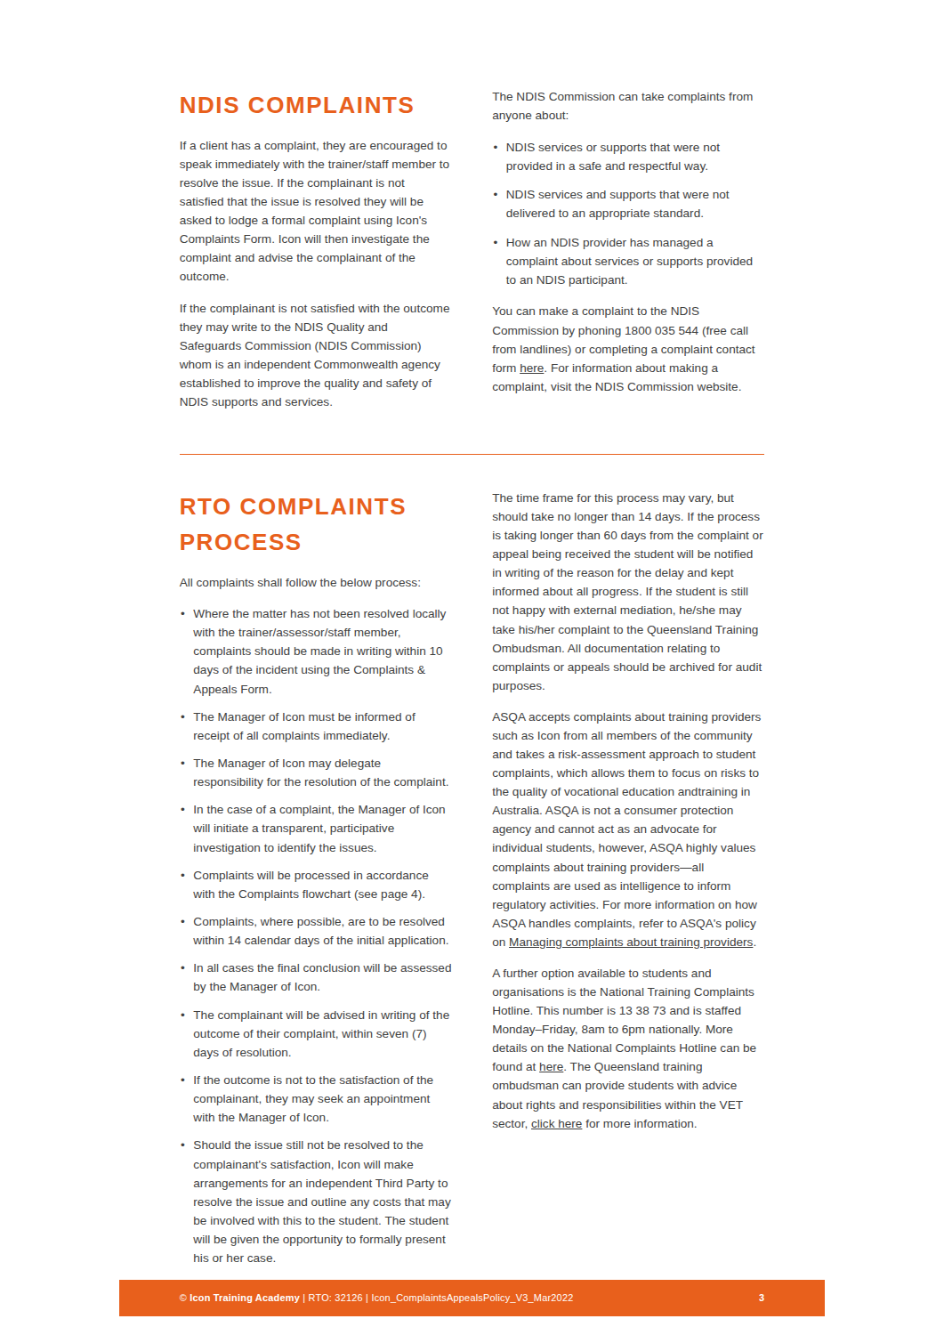NDIS Complaints
If a client has a complaint, they are encouraged to speak immediately with the trainer/staff member to resolve the issue. If the complainant is not satisfied that the issue is resolved they will be asked to lodge a formal complaint using Icon's Complaints Form. Icon will then investigate the complaint and advise the complainant of the outcome.
If the complainant is not satisfied with the outcome they may write to the NDIS Quality and Safeguards Commission (NDIS Commission) whom is an independent Commonwealth agency established to improve the quality and safety of NDIS supports and services.
The NDIS Commission can take complaints from anyone about:
NDIS services or supports that were not provided in a safe and respectful way.
NDIS services and supports that were not delivered to an appropriate standard.
How an NDIS provider has managed a complaint about services or supports provided to an NDIS participant.
You can make a complaint to the NDIS Commission by phoning 1800 035 544 (free call from landlines) or completing a complaint contact form here. For information about making a complaint, visit the NDIS Commission website.
RTO Complaints Process
All complaints shall follow the below process:
Where the matter has not been resolved locally with the trainer/assessor/staff member, complaints should be made in writing within 10 days of the incident using the Complaints & Appeals Form.
The Manager of Icon must be informed of receipt of all complaints immediately.
The Manager of Icon may delegate responsibility for the resolution of the complaint.
In the case of a complaint, the Manager of Icon will initiate a transparent, participative investigation to identify the issues.
Complaints will be processed in accordance with the Complaints flowchart (see page 4).
Complaints, where possible, are to be resolved within 14 calendar days of the initial application.
In all cases the final conclusion will be assessed by the Manager of Icon.
The complainant will be advised in writing of the outcome of their complaint, within seven (7) days of resolution.
If the outcome is not to the satisfaction of the complainant, they may seek an appointment with the Manager of Icon.
Should the issue still not be resolved to the complainant's satisfaction, Icon will make arrangements for an independent Third Party to resolve the issue and outline any costs that may be involved with this to the student. The student will be given the opportunity to formally present his or her case.
The time frame for this process may vary, but should take no longer than 14 days. If the process is taking longer than 60 days from the complaint or appeal being received the student will be notified in writing of the reason for the delay and kept informed about all progress. If the student is still not happy with external mediation, he/she may take his/her complaint to the Queensland Training Ombudsman. All documentation relating to complaints or appeals should be archived for audit purposes.
ASQA accepts complaints about training providers such as Icon from all members of the community and takes a risk-assessment approach to student complaints, which allows them to focus on risks to the quality of vocational education andtraining in Australia. ASQA is not a consumer protection agency and cannot act as an advocate for individual students, however, ASQA highly values complaints about training providers—all complaints are used as intelligence to inform regulatory activities. For more information on how ASQA handles complaints, refer to ASQA's policy on Managing complaints about training providers.
A further option available to students and organisations is the National Training Complaints Hotline. This number is 13 38 73 and is staffed Monday–Friday, 8am to 6pm nationally. More details on the National Complaints Hotline can be found at here. The Queensland training ombudsman can provide students with advice about rights and responsibilities within the VET sector, click here for more information.
© Icon Training Academy | RTO: 32126 | Icon_ComplaintsAppealsPolicy_V3_Mar2022
3